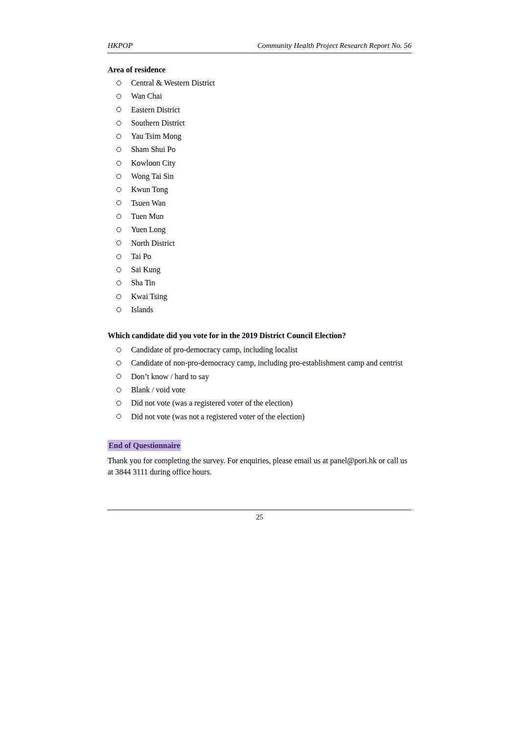HKPOP Community Health Project Research Report No. 56
Area of residence
Central & Western District
Wan Chai
Eastern District
Southern District
Yau Tsim Mong
Sham Shui Po
Kowloon City
Wong Tai Sin
Kwun Tong
Tsuen Wan
Tuen Mun
Yuen Long
North District
Tai Po
Sai Kung
Sha Tin
Kwai Tsing
Islands
Which candidate did you vote for in the 2019 District Council Election?
Candidate of pro-democracy camp, including localist
Candidate of non-pro-democracy camp, including pro-establishment camp and centrist
Don’t know / hard to say
Blank / void vote
Did not vote (was a registered voter of the election)
Did not vote (was not a registered voter of the election)
End of Questionnaire
Thank you for completing the survey. For enquiries, please email us at panel@pori.hk or call us at 3844 3111 during office hours.
25